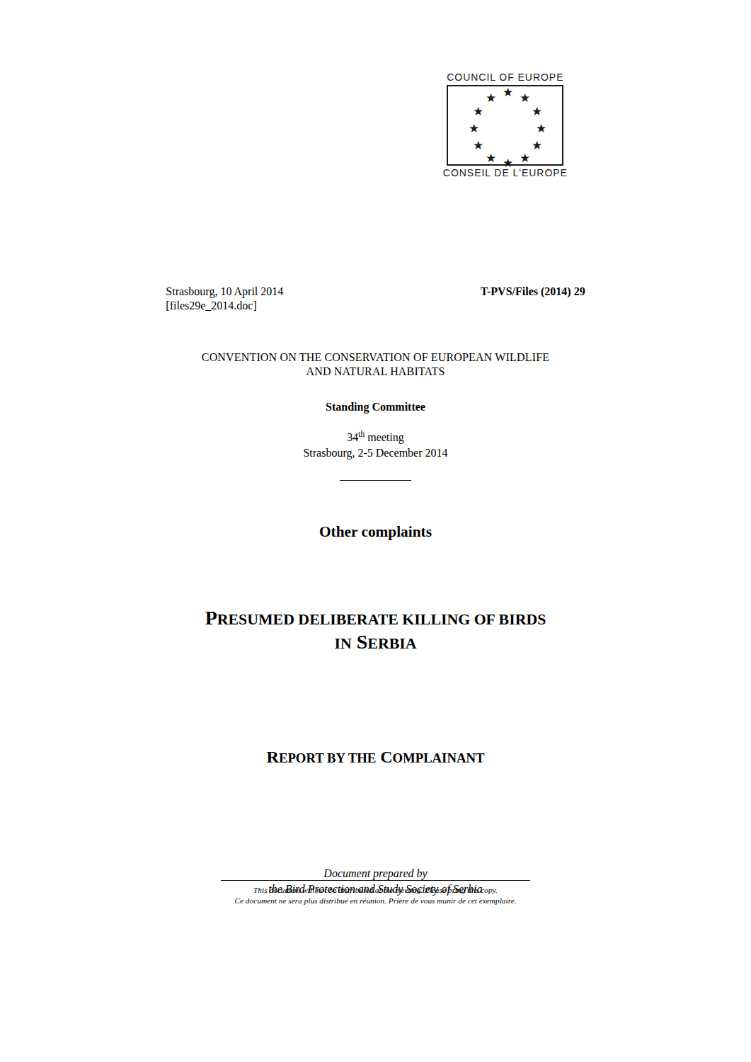COUNCIL OF EUROPE
★ ★ ★ ★ ★ ★ ★ ★ ★ ★ ★ ★
CONSEIL DE L'EUROPE
Strasbourg, 10 April 2014
[files29e_2014.doc]
T-PVS/Files (2014) 29
CONVENTION ON THE CONSERVATION OF EUROPEAN WILDLIFE
AND NATURAL HABITATS
Standing Committee
34th meeting
Strasbourg, 2-5 December 2014
Other complaints
PRESUMED DELIBERATE KILLING OF BIRDS
IN SERBIA
REPORT BY THE COMPLAINANT
Document prepared by
the Bird Protection and Study Society of Serbia
This document will not be distributed at the meeting. Please bring this copy.
Ce document ne sera plus distribué en réunion. Prière de vous munir de cet exemplaire.